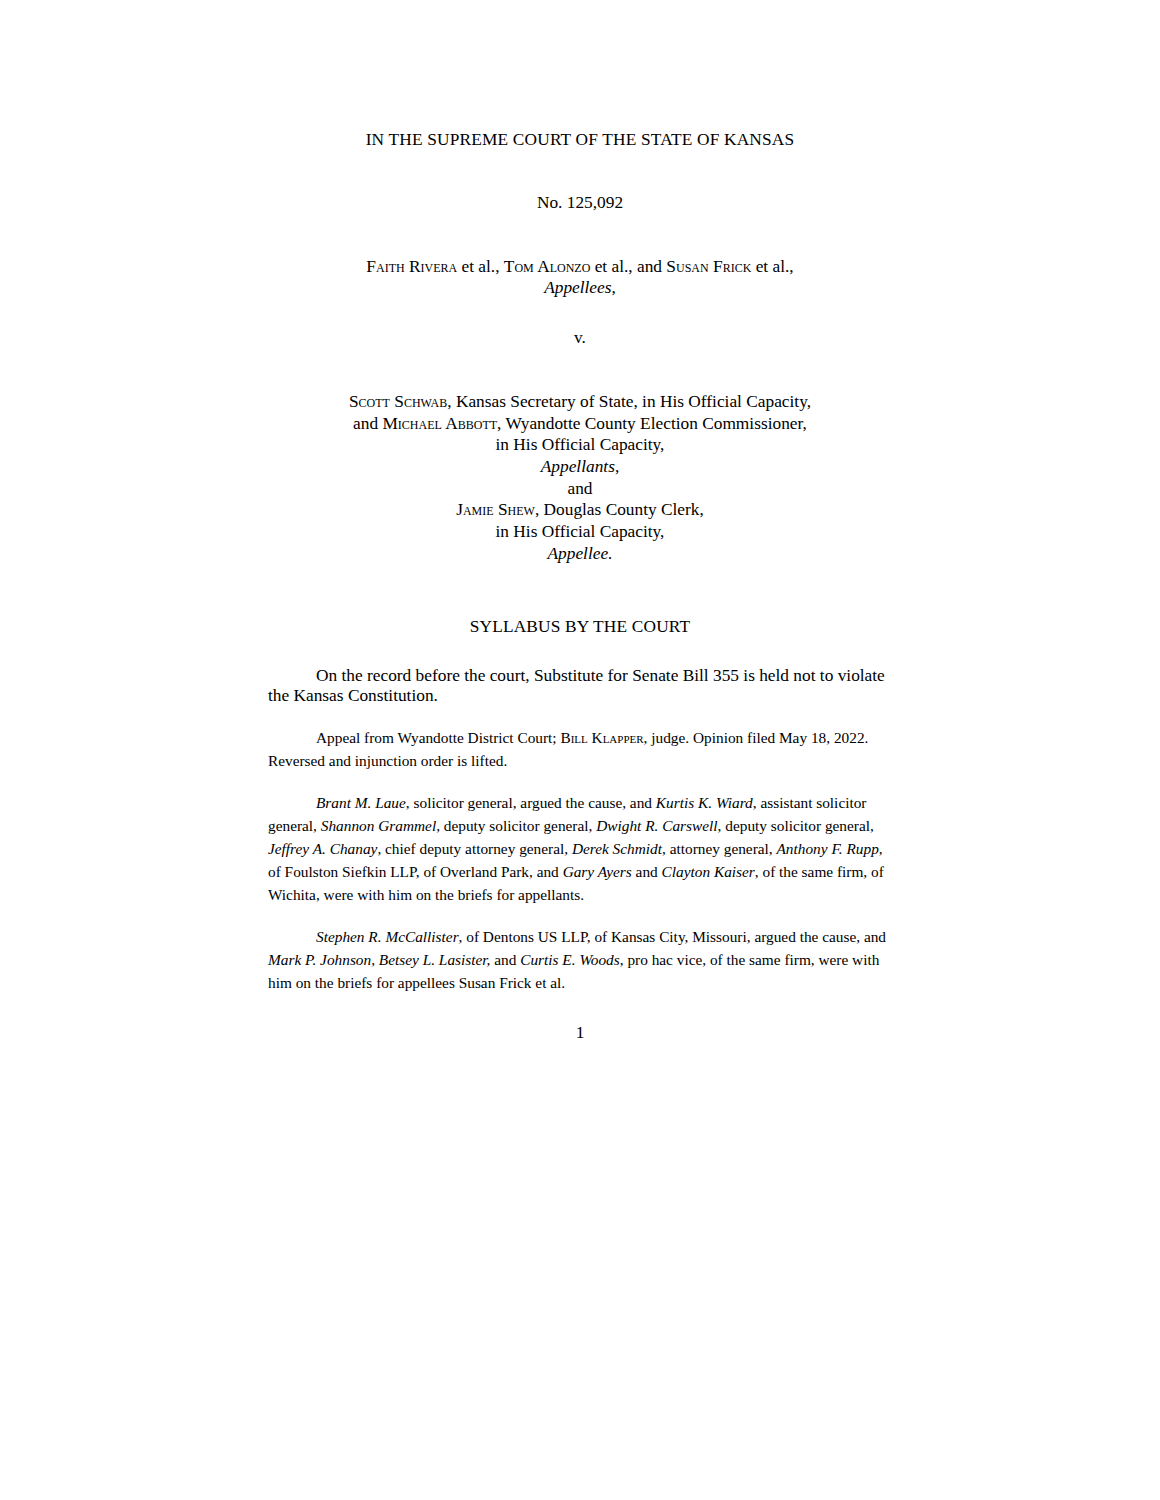IN THE SUPREME COURT OF THE STATE OF KANSAS
No. 125,092
Faith Rivera et al., Tom Alonzo et al., and Susan Frick et al.,
Appellees,
v.
Scott Schwab, Kansas Secretary of State, in His Official Capacity,
and Michael Abbott, Wyandotte County Election Commissioner,
in His Official Capacity,
Appellants,
and
Jamie Shew, Douglas County Clerk,
in His Official Capacity,
Appellee.
SYLLABUS BY THE COURT
On the record before the court, Substitute for Senate Bill 355 is held not to violate the Kansas Constitution.
Appeal from Wyandotte District Court; Bill Klapper, judge. Opinion filed May 18, 2022. Reversed and injunction order is lifted.
Brant M. Laue, solicitor general, argued the cause, and Kurtis K. Wiard, assistant solicitor general, Shannon Grammel, deputy solicitor general, Dwight R. Carswell, deputy solicitor general, Jeffrey A. Chanay, chief deputy attorney general, Derek Schmidt, attorney general, Anthony F. Rupp, of Foulston Siefkin LLP, of Overland Park, and Gary Ayers and Clayton Kaiser, of the same firm, of Wichita, were with him on the briefs for appellants.
Stephen R. McCallister, of Dentons US LLP, of Kansas City, Missouri, argued the cause, and Mark P. Johnson, Betsey L. Lasister, and Curtis E. Woods, pro hac vice, of the same firm, were with him on the briefs for appellees Susan Frick et al.
1